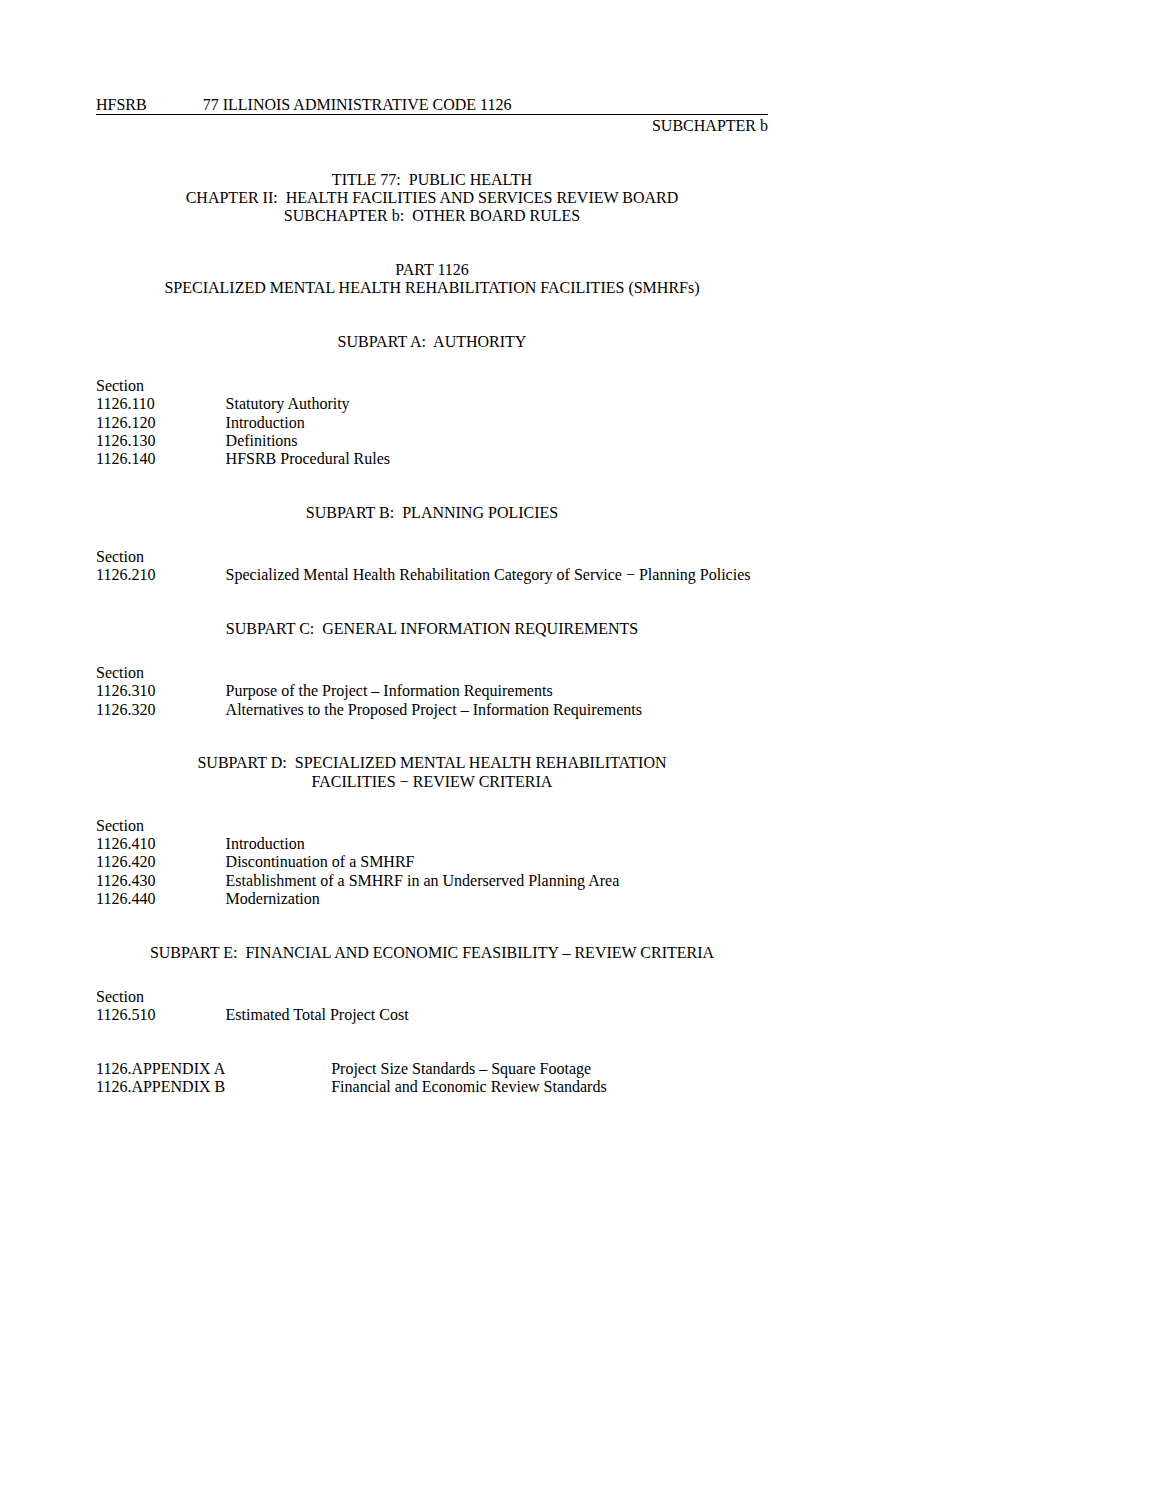HFSRB 77 ILLINOIS ADMINISTRATIVE CODE 1126
SUBCHAPTER b
TITLE 77: PUBLIC HEALTH
CHAPTER II: HEALTH FACILITIES AND SERVICES REVIEW BOARD
SUBCHAPTER b: OTHER BOARD RULES
PART 1126
SPECIALIZED MENTAL HEALTH REHABILITATION FACILITIES (SMHRFs)
SUBPART A: AUTHORITY
Section
| 1126.110 | Statutory Authority |
| 1126.120 | Introduction |
| 1126.130 | Definitions |
| 1126.140 | HFSRB Procedural Rules |
SUBPART B: PLANNING POLICIES
Section
| 1126.210 | Specialized Mental Health Rehabilitation Category of Service − Planning Policies |
SUBPART C: GENERAL INFORMATION REQUIREMENTS
Section
| 1126.310 | Purpose of the Project – Information Requirements |
| 1126.320 | Alternatives to the Proposed Project – Information Requirements |
SUBPART D: SPECIALIZED MENTAL HEALTH REHABILITATION
FACILITIES − REVIEW CRITERIA
Section
| 1126.410 | Introduction |
| 1126.420 | Discontinuation of a SMHRF |
| 1126.430 | Establishment of a SMHRF in an Underserved Planning Area |
| 1126.440 | Modernization |
SUBPART E: FINANCIAL AND ECONOMIC FEASIBILITY – REVIEW CRITERIA
Section
| 1126.510 | Estimated Total Project Cost |
| 1126.APPENDIX A | Project Size Standards – Square Footage |
| 1126.APPENDIX B | Financial and Economic Review Standards |